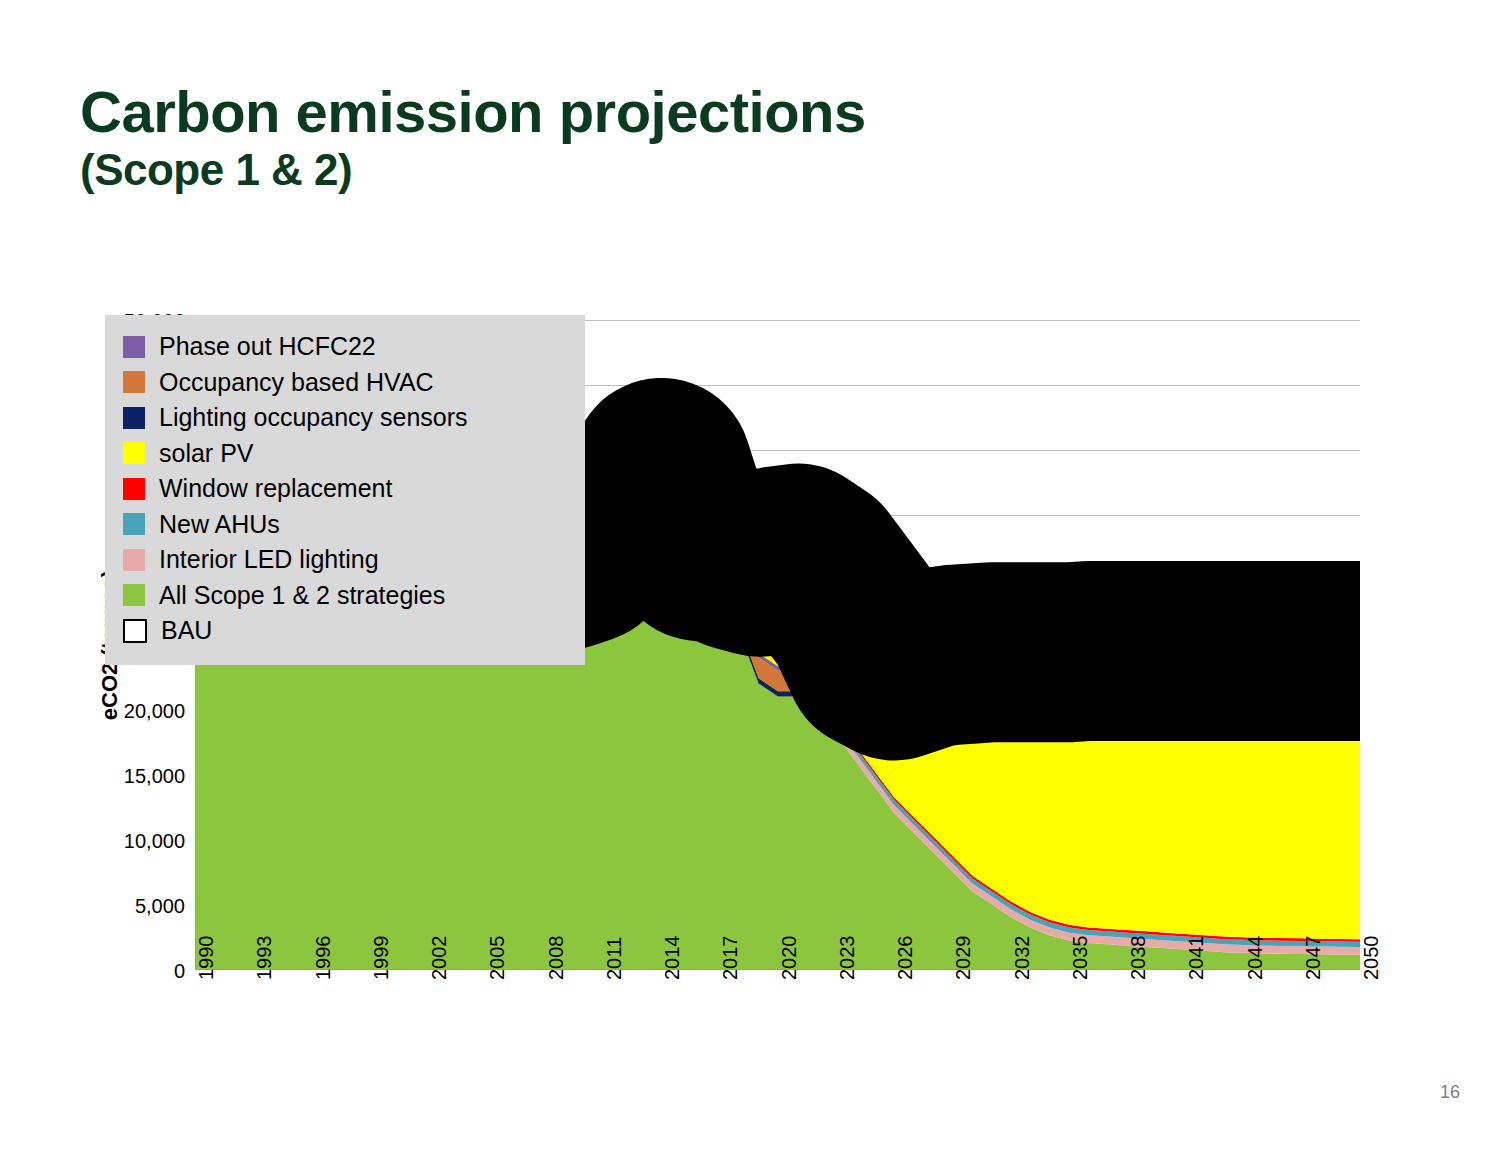Carbon emission projections (Scope 1 & 2)
eCO2 (tonnes)
50,000 45,000 40,000 35,000 30,000 25,000 20,000 15,000 10,000 5,000 0
1990 1993 1996 1999 2002 2005 2008 2011 2014 2017 2020 2023 2026 2029 2032 2035 2038 2041 2044 2047 2050
Phase out HCFC22
Occupancy based HVAC
Lighting occupancy sensors
solar PV
Window replacement
New AHUs
Interior LED lighting
All Scope 1 & 2 strategies
BAU
16